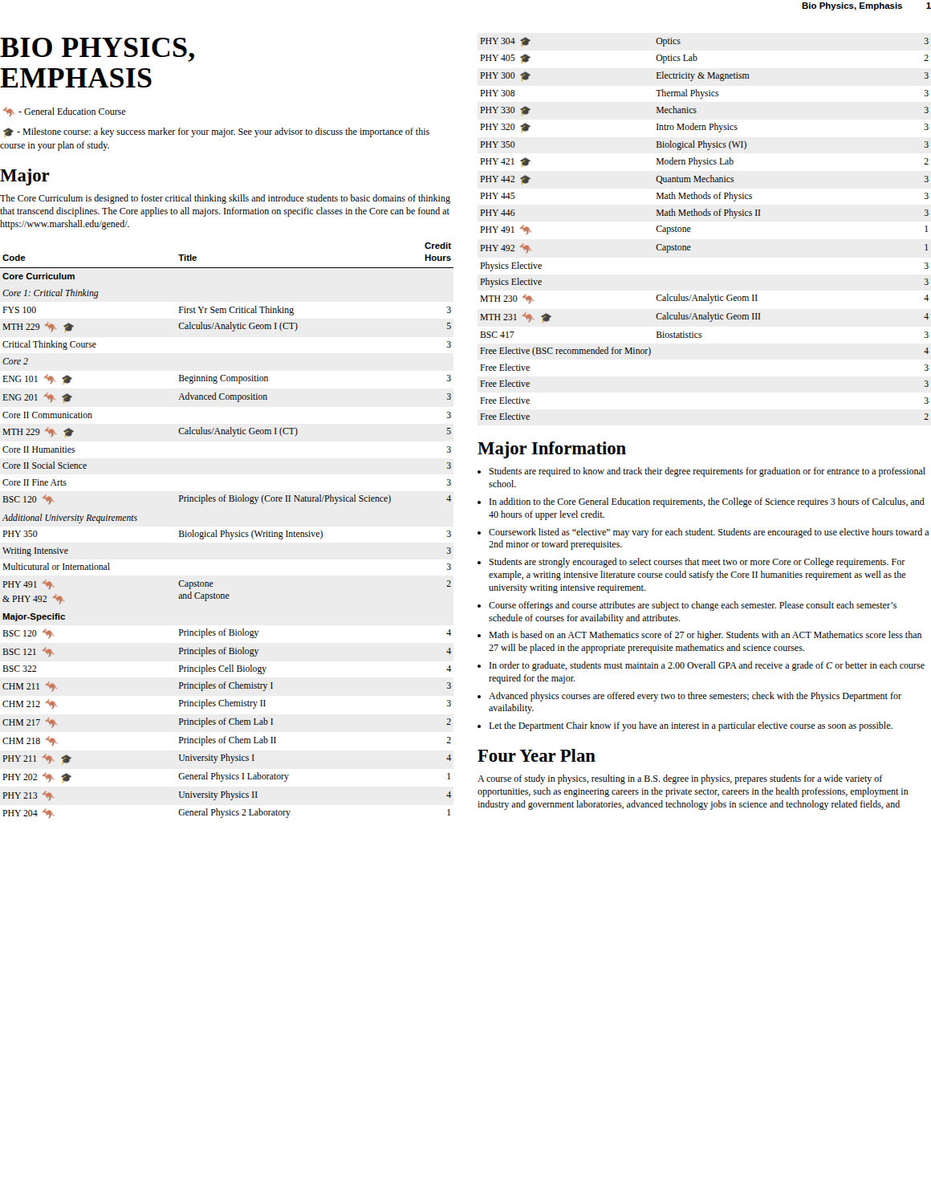Bio Physics, Emphasis 1
BIO PHYSICS,
EMPHASIS
🦘 - General Education Course
🎓 - Milestone course: a key success marker for your major. See your advisor to discuss the importance of this course in your plan of study.
Major
The Core Curriculum is designed to foster critical thinking skills and introduce students to basic domains of thinking that transcend disciplines. The Core applies to all majors. Information on specific classes in the Core can be found at https://www.marshall.edu/gened/.
| Code | Title | Credit Hours |
| --- | --- | --- |
| Core Curriculum |
| Core 1: Critical Thinking |
| FYS 100 | First Yr Sem Critical Thinking | 3 |
| MTH 229 🦘 🎓 | Calculus/Analytic Geom I (CT) | 5 |
| Critical Thinking Course | | 3 |
| Core 2 |
| ENG 101 🦘 🎓 | Beginning Composition | 3 |
| ENG 201 🦘 🎓 | Advanced Composition | 3 |
| Core II Communication | | 3 |
| MTH 229 🦘 🎓 | Calculus/Analytic Geom I (CT) | 5 |
| Core II Humanities | | 3 |
| Core II Social Science | | 3 |
| Core II Fine Arts | | 3 |
| BSC 120 🦘 | Principles of Biology (Core II Natural/Physical Science) | 4 |
| Additional University Requirements |
| PHY 350 | Biological Physics (Writing Intensive) | 3 |
| Writing Intensive | | 3 |
| Multicutural or International | | 3 |
| PHY 491 🦘 & PHY 492 🦘 | Capstone and Capstone | 2 |
| Major-Specific |
| BSC 120 🦘 | Principles of Biology | 4 |
| BSC 121 🦘 | Principles of Biology | 4 |
| BSC 322 | Principles Cell Biology | 4 |
| CHM 211 🦘 | Principles of Chemistry I | 3 |
| CHM 212 🦘 | Principles Chemistry II | 3 |
| CHM 217 🦘 | Principles of Chem Lab I | 2 |
| CHM 218 🦘 | Principles of Chem Lab II | 2 |
| PHY 211 🦘 🎓 | University Physics I | 4 |
| PHY 202 🦘 🎓 | General Physics I Laboratory | 1 |
| PHY 213 🦘 | University Physics II | 4 |
| PHY 204 🦘 | General Physics 2 Laboratory | 1 |
| PHY 304 🎓 | Optics | 3 |
| PHY 405 🎓 | Optics Lab | 2 |
| PHY 300 🎓 | Electricity & Magnetism | 3 |
| PHY 308 | Thermal Physics | 3 |
| PHY 330 🎓 | Mechanics | 3 |
| PHY 320 🎓 | Intro Modern Physics | 3 |
| PHY 350 | Biological Physics (WI) | 3 |
| PHY 421 🎓 | Modern Physics Lab | 2 |
| PHY 442 🎓 | Quantum Mechanics | 3 |
| PHY 445 | Math Methods of Physics | 3 |
| PHY 446 | Math Methods of Physics II | 3 |
| PHY 491 🦘 | Capstone | 1 |
| PHY 492 🦘 | Capstone | 1 |
| Physics Elective | | 3 |
| Physics Elective | | 3 |
| MTH 230 🦘 | Calculus/Analytic Geom II | 4 |
| MTH 231 🦘 🎓 | Calculus/Analytic Geom III | 4 |
| BSC 417 | Biostatistics | 3 |
| Free Elective (BSC recommended for Minor) | | 4 |
| Free Elective | | 3 |
| Free Elective | | 3 |
| Free Elective | | 3 |
| Free Elective | | 2 |
Major Information
Students are required to know and track their degree requirements for graduation or for entrance to a professional school.
In addition to the Core General Education requirements, the College of Science requires 3 hours of Calculus, and 40 hours of upper level credit.
Coursework listed as “elective” may vary for each student. Students are encouraged to use elective hours toward a 2nd minor or toward prerequisites.
Students are strongly encouraged to select courses that meet two or more Core or College requirements. For example, a writing intensive literature course could satisfy the Core II humanities requirement as well as the university writing intensive requirement.
Course offerings and course attributes are subject to change each semester. Please consult each semester’s schedule of courses for availability and attributes.
Math is based on an ACT Mathematics score of 27 or higher. Students with an ACT Mathematics score less than 27 will be placed in the appropriate prerequisite mathematics and science courses.
In order to graduate, students must maintain a 2.00 Overall GPA and receive a grade of C or better in each course required for the major.
Advanced physics courses are offered every two to three semesters; check with the Physics Department for availability.
Let the Department Chair know if you have an interest in a particular elective course as soon as possible.
Four Year Plan
A course of study in physics, resulting in a B.S. degree in physics, prepares students for a wide variety of opportunities, such as engineering careers in the private sector, careers in the health professions, employment in industry and government laboratories, advanced technology jobs in science and technology related fields, and